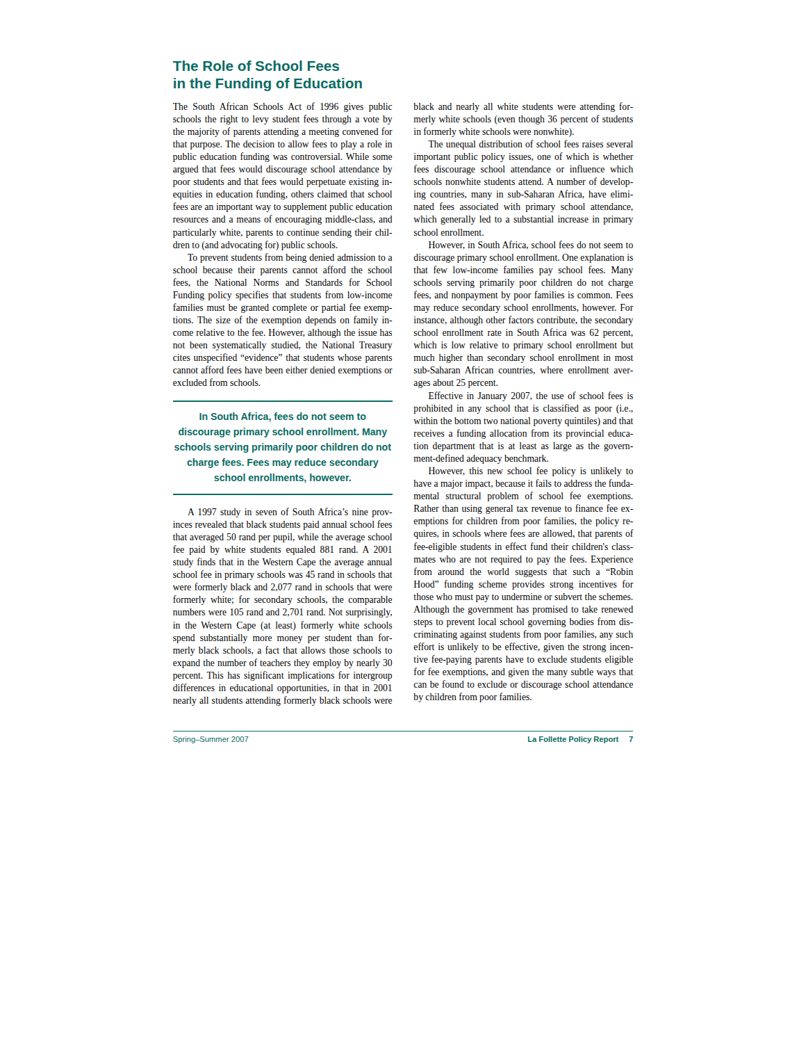The Role of School Fees
in the Funding of Education
The South African Schools Act of 1996 gives public schools the right to levy student fees through a vote by the majority of parents attending a meeting convened for that purpose. The decision to allow fees to play a role in public education funding was controversial. While some argued that fees would discourage school attendance by poor students and that fees would perpetuate existing inequities in education funding, others claimed that school fees are an important way to supplement public education resources and a means of encouraging middle-class, and particularly white, parents to continue sending their children to (and advocating for) public schools.
To prevent students from being denied admission to a school because their parents cannot afford the school fees, the National Norms and Standards for School Funding policy specifies that students from low-income families must be granted complete or partial fee exemptions. The size of the exemption depends on family income relative to the fee. However, although the issue has not been systematically studied, the National Treasury cites unspecified “evidence” that students whose parents cannot afford fees have been either denied exemptions or excluded from schools.
In South Africa, fees do not seem to discourage primary school enrollment. Many schools serving primarily poor children do not charge fees. Fees may reduce secondary school enrollments, however.
A 1997 study in seven of South Africa’s nine provinces revealed that black students paid annual school fees that averaged 50 rand per pupil, while the average school fee paid by white students equaled 881 rand. A 2001 study finds that in the Western Cape the average annual school fee in primary schools was 45 rand in schools that were formerly black and 2,077 rand in schools that were formerly white; for secondary schools, the comparable numbers were 105 rand and 2,701 rand. Not surprisingly, in the Western Cape (at least) formerly white schools spend substantially more money per student than formerly black schools, a fact that allows those schools to expand the number of teachers they employ by nearly 30 percent. This has significant implications for intergroup differences in educational opportunities, in that in 2001 nearly all students attending formerly black schools were black and nearly all white students were attending formerly white schools (even though 36 percent of students in formerly white schools were nonwhite).
The unequal distribution of school fees raises several important public policy issues, one of which is whether fees discourage school attendance or influence which schools nonwhite students attend. A number of developing countries, many in sub-Saharan Africa, have eliminated fees associated with primary school attendance, which generally led to a substantial increase in primary school enrollment.
However, in South Africa, school fees do not seem to discourage primary school enrollment. One explanation is that few low-income families pay school fees. Many schools serving primarily poor children do not charge fees, and nonpayment by poor families is common. Fees may reduce secondary school enrollments, however. For instance, although other factors contribute, the secondary school enrollment rate in South Africa was 62 percent, which is low relative to primary school enrollment but much higher than secondary school enrollment in most sub-Saharan African countries, where enrollment averages about 25 percent.
Effective in January 2007, the use of school fees is prohibited in any school that is classified as poor (i.e., within the bottom two national poverty quintiles) and that receives a funding allocation from its provincial education department that is at least as large as the government-defined adequacy benchmark.
However, this new school fee policy is unlikely to have a major impact, because it fails to address the fundamental structural problem of school fee exemptions. Rather than using general tax revenue to finance fee exemptions for children from poor families, the policy requires, in schools where fees are allowed, that parents of fee-eligible students in effect fund their children's classmates who are not required to pay the fees. Experience from around the world suggests that such a “Robin Hood” funding scheme provides strong incentives for those who must pay to undermine or subvert the schemes. Although the government has promised to take renewed steps to prevent local school governing bodies from discriminating against students from poor families, any such effort is unlikely to be effective, given the strong incentive fee-paying parents have to exclude students eligible for fee exemptions, and given the many subtle ways that can be found to exclude or discourage school attendance by children from poor families.
Spring–Summer 2007
La Follette Policy Report 7